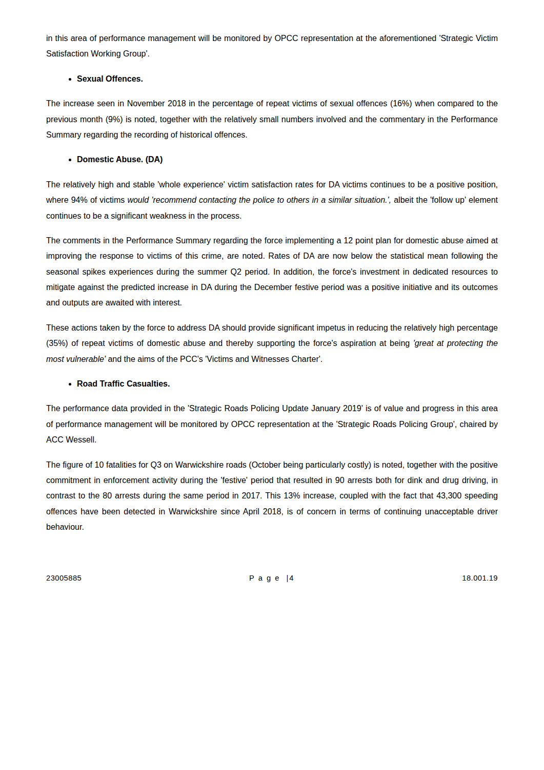in this area of performance management will be monitored by OPCC representation at the aforementioned 'Strategic Victim Satisfaction Working Group'.
Sexual Offences.
The increase seen in November 2018 in the percentage of repeat victims of sexual offences (16%) when compared to the previous month (9%) is noted, together with the relatively small numbers involved and the commentary in the Performance Summary regarding the recording of historical offences.
Domestic Abuse. (DA)
The relatively high and stable 'whole experience' victim satisfaction rates for DA victims continues to be a positive position, where 94% of victims would 'recommend contacting the police to others in a similar situation.', albeit the 'follow up' element continues to be a significant weakness in the process.
The comments in the Performance Summary regarding the force implementing a 12 point plan for domestic abuse aimed at improving the response to victims of this crime, are noted. Rates of DA are now below the statistical mean following the seasonal spikes experiences during the summer Q2 period. In addition, the force's investment in dedicated resources to mitigate against the predicted increase in DA during the December festive period was a positive initiative and its outcomes and outputs are awaited with interest.
These actions taken by the force to address DA should provide significant impetus in reducing the relatively high percentage (35%) of repeat victims of domestic abuse and thereby supporting the force's aspiration at being 'great at protecting the most vulnerable' and the aims of the PCC's 'Victims and Witnesses Charter'.
Road Traffic Casualties.
The performance data provided in the 'Strategic Roads Policing Update January 2019' is of value and progress in this area of performance management will be monitored by OPCC representation at the 'Strategic Roads Policing Group', chaired by ACC Wessell.
The figure of 10 fatalities for Q3 on Warwickshire roads (October being particularly costly) is noted, together with the positive commitment in enforcement activity during the 'festive' period that resulted in 90 arrests both for dink and drug driving, in contrast to the 80 arrests during the same period in 2017. This 13% increase, coupled with the fact that 43,300 speeding offences have been detected in Warwickshire since April 2018, is of concern in terms of continuing unacceptable driver behaviour.
23005885 P a g e |4 18.001.19